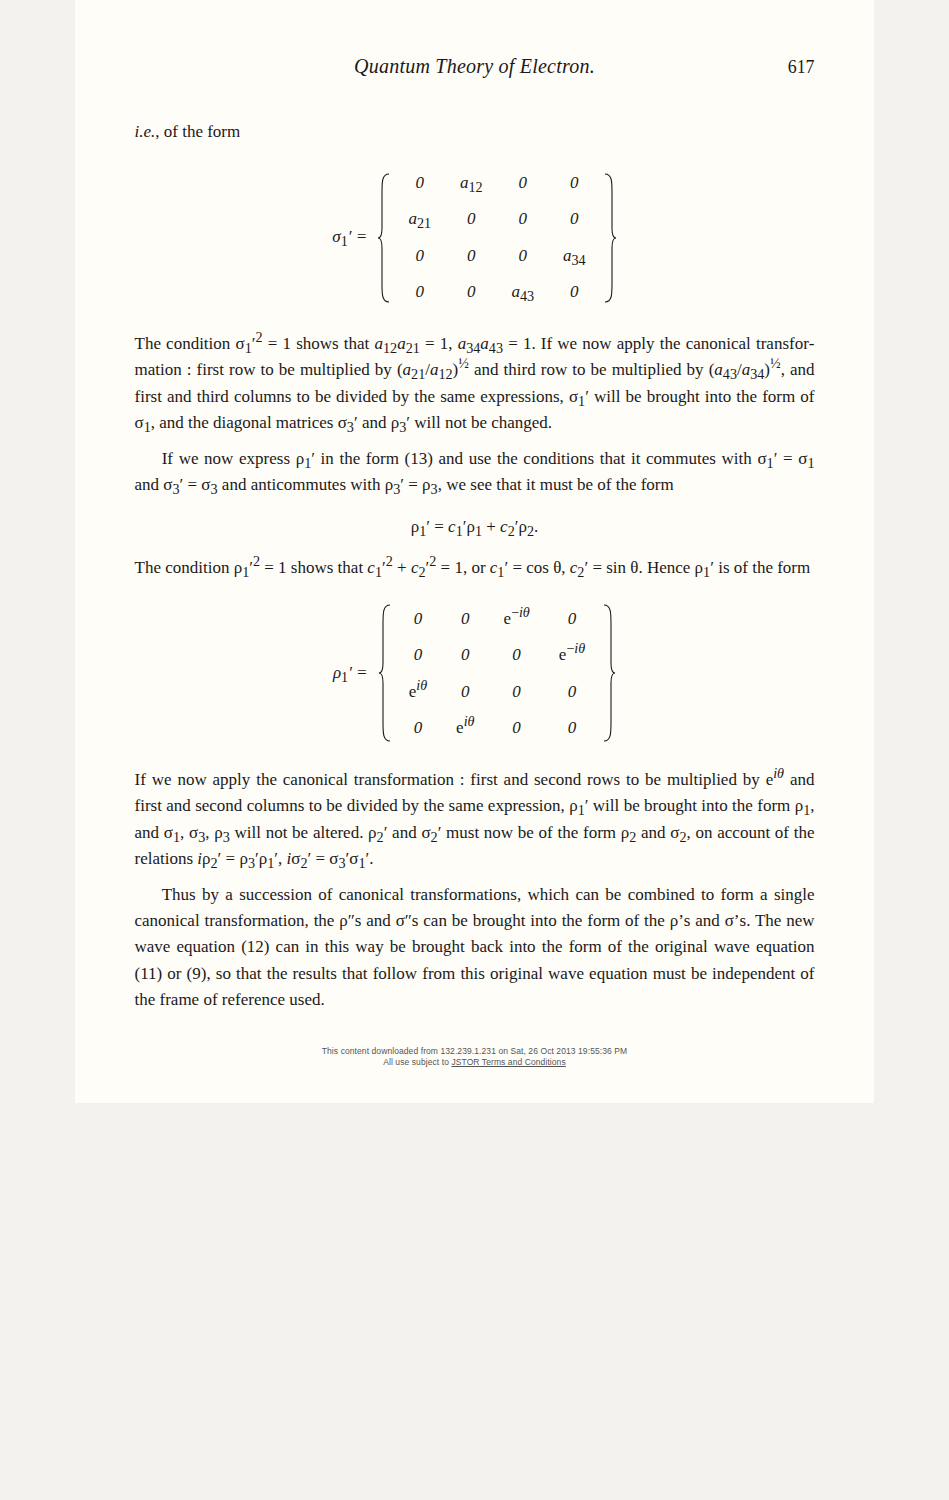Quantum Theory of Electron. 617
i.e., of the form
σ1′ =
| 0 | a 12 | 0 | 0 |
| a 21 | 0 | 0 | 0 |
| 0 | 0 | 0 | a 34 |
| 0 | 0 | a 43 | 0 |
The condition σ1′2 = 1 shows that a12a21 = 1, a34a43 = 1. If we now apply the canonical transformation : first row to be multiplied by (a21/a12)½ and third row to be multiplied by (a43/a34)½, and first and third columns to be divided by the same expressions, σ1′ will be brought into the form of σ1, and the diagonal matrices σ3′ and ρ3′ will not be changed.
If we now express ρ1′ in the form (13) and use the conditions that it commutes with σ1′ = σ1 and σ3′ = σ3 and anticommutes with ρ3′ = ρ3, we see that it must be of the form
ρ1′ = c1′ρ1 + c2′ρ2.
The condition ρ1′2 = 1 shows that c1′2 + c2′2 = 1, or c1′ = cos θ, c2′ = sin θ. Hence ρ1′ is of the form
ρ1′ =
| 0 | 0 | e − iθ | 0 |
| 0 | 0 | 0 | e − iθ |
| e iθ | 0 | 0 | 0 |
| 0 | e iθ | 0 | 0 |
If we now apply the canonical transformation : first and second rows to be multiplied by eiθ and first and second columns to be divided by the same expression, ρ1′ will be brought into the form ρ1, and σ1, σ3, ρ3 will not be altered. ρ2′ and σ2′ must now be of the form ρ2 and σ2, on account of the relations iρ2′ = ρ3′ρ1′, iσ2′ = σ3′σ1′.
Thus by a succession of canonical transformations, which can be combined to form a single canonical transformation, the ρ″s and σ″s can be brought into the form of the ρ’s and σ’s. The new wave equation (12) can in this way be brought back into the form of the original wave equation (11) or (9), so that the results that follow from this original wave equation must be independent of the frame of reference used.
This content downloaded from 132.239.1.231 on Sat, 26 Oct 2013 19:55:36 PM
All use subject to JSTOR Terms and Conditions